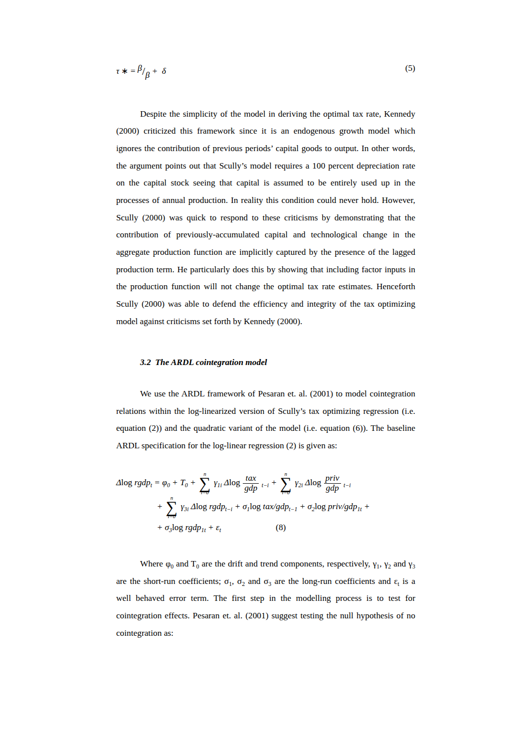τ ∗ = β/β + δ
(5)
Despite the simplicity of the model in deriving the optimal tax rate, Kennedy (2000) criticized this framework since it is an endogenous growth model which ignores the contribution of previous periods’ capital goods to output. In other words, the argument points out that Scully’s model requires a 100 percent depreciation rate on the capital stock seeing that capital is assumed to be entirely used up in the processes of annual production. In reality this condition could never hold. However, Scully (2000) was quick to respond to these criticisms by demonstrating that the contribution of previously-accumulated capital and technological change in the aggregate production function are implicitly captured by the presence of the lagged production term. He particularly does this by showing that including factor inputs in the production function will not change the optimal tax rate estimates. Henceforth Scully (2000) was able to defend the efficiency and integrity of the tax optimizing model against criticisms set forth by Kennedy (2000).
3.2 The ARDL cointegration model
We use the ARDL framework of Pesaran et. al. (2001) to model cointegration relations within the log-linearized version of Scully’s tax optimizing regression (i.e. equation (2)) and the quadratic variant of the model (i.e. equation (6)). The baseline ARDL specification for the log-linear regression (2) is given as:
Δlog rgdpt = φ0 + T0 + n∑i=0 γ1i Δlog tax gdp t−i + n∑i=0 γ2i Δlog priv gdp t−i + n∑i=0 γ3i Δlog rgdpt−i + σ1log tax/gdpt−1 + σ2log priv/gdp1t + + σ3log rgdp1t + εt (8)
Where φ0 and T0 are the drift and trend components, respectively, γ1, γ2 and γ3 are the short-run coefficients; σ1, σ2 and σ3 are the long-run coefficients and εt is a well behaved error term. The first step in the modelling process is to test for cointegration effects. Pesaran et. al. (2001) suggest testing the null hypothesis of no cointegration as: